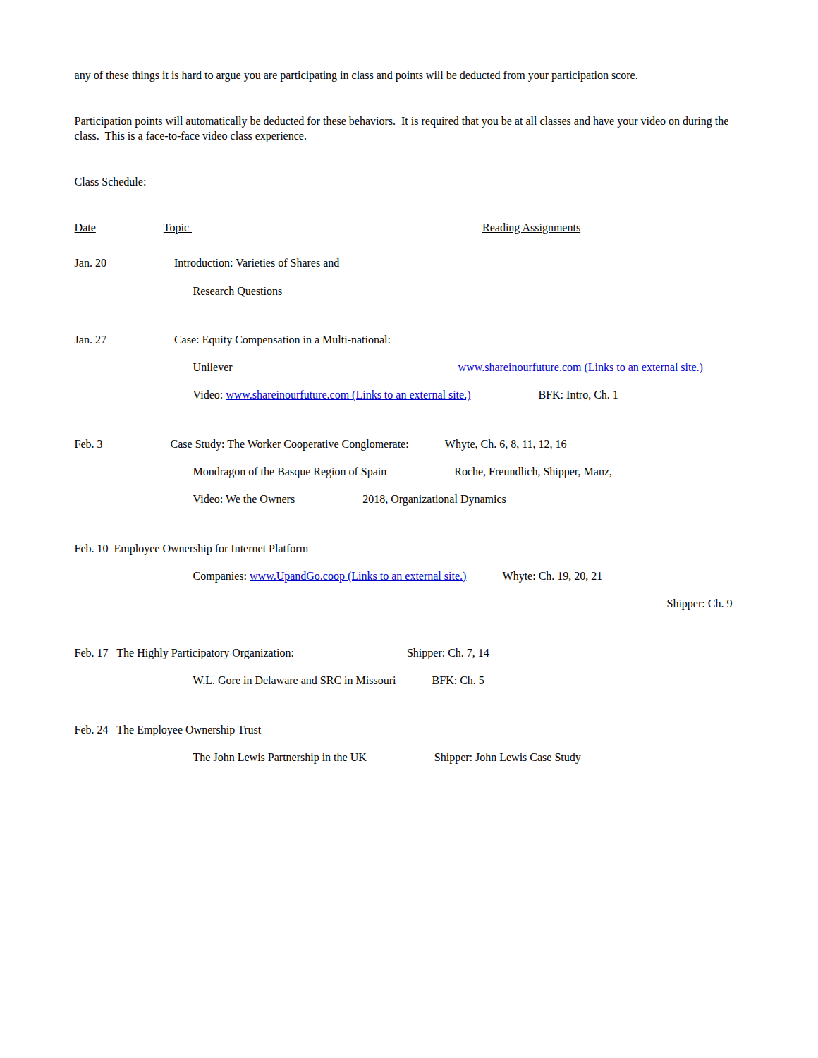any of these things it is hard to argue you are participating in class and points will be deducted from your participation score.
Participation points will automatically be deducted for these behaviors. It is required that you be at all classes and have your video on during the class. This is a face-to-face video class experience.
Class Schedule:
Date Topic Reading Assignments
Jan. 20 Introduction: Varieties of Shares and
Research Questions
Jan. 27 Case: Equity Compensation in a Multi-national:
Unilever www.shareinourfuture.com (Links to an external site.)
Video: www.shareinourfuture.com (Links to an external site.) BFK: Intro, Ch. 1
Feb. 3 Case Study: The Worker Cooperative Conglomerate: Whyte, Ch. 6, 8, 11, 12, 16
Mondragon of the Basque Region of Spain Roche, Freundlich, Shipper, Manz,
Video: We the Owners 2018, Organizational Dynamics
Feb. 10 Employee Ownership for Internet Platform
Companies: www.UpandGo.coop (Links to an external site.) Whyte: Ch. 19, 20, 21
Shipper: Ch. 9
Feb. 17 The Highly Participatory Organization: Shipper: Ch. 7, 14
W.L. Gore in Delaware and SRC in Missouri BFK: Ch. 5
Feb. 24 The Employee Ownership Trust
The John Lewis Partnership in the UK Shipper: John Lewis Case Study